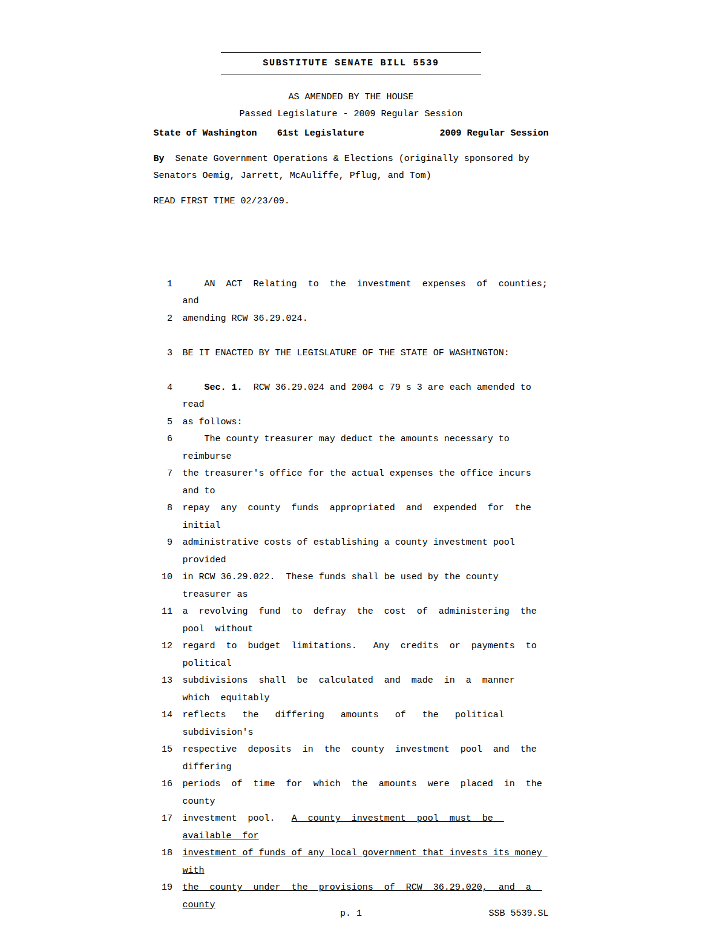SUBSTITUTE SENATE BILL 5539
AS AMENDED BY THE HOUSE
Passed Legislature - 2009 Regular Session
State of Washington 61st Legislature 2009 Regular Session
By Senate Government Operations & Elections (originally sponsored by Senators Oemig, Jarrett, McAuliffe, Pflug, and Tom)
READ FIRST TIME 02/23/09.
AN ACT Relating to the investment expenses of counties; and
amending RCW 36.29.024.
BE IT ENACTED BY THE LEGISLATURE OF THE STATE OF WASHINGTON:
Sec. 1. RCW 36.29.024 and 2004 c 79 s 3 are each amended to read
as follows:
The county treasurer may deduct the amounts necessary to reimburse
the treasurer's office for the actual expenses the office incurs and to
repay any county funds appropriated and expended for the initial
administrative costs of establishing a county investment pool provided
in RCW 36.29.022. These funds shall be used by the county treasurer as
a revolving fund to defray the cost of administering the pool without
regard to budget limitations. Any credits or payments to political
subdivisions shall be calculated and made in a manner which equitably
reflects the differing amounts of the political subdivision's
respective deposits in the county investment pool and the differing
periods of time for which the amounts were placed in the county
investment pool. A county investment pool must be available for
investment of funds of any local government that invests its money with
the county under the provisions of RCW 36.29.020, and a county
p. 1 SSB 5539.SL